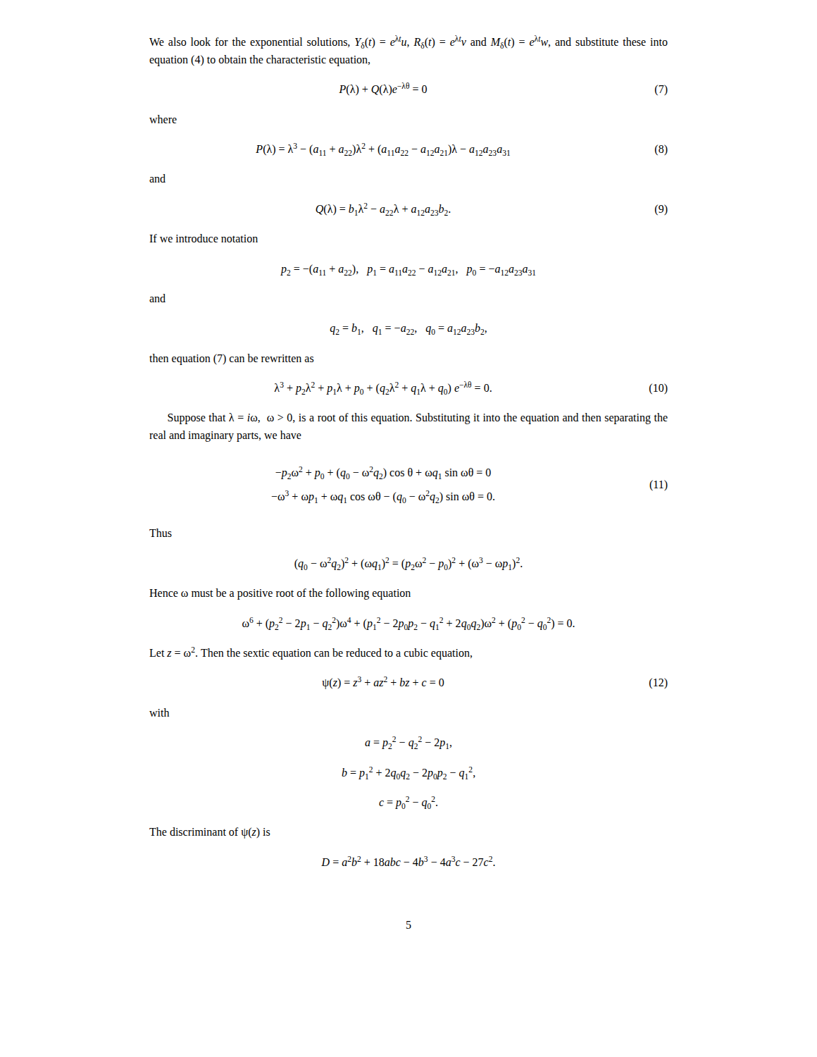We also look for the exponential solutions, Yδ(t) = eλtu, Rδ(t) = eλtv and Mδ(t) = eλtw, and substitute these into equation (4) to obtain the characteristic equation,
P(λ) + Q(λ)e−λθ = 0
(7)
where
P(λ) = λ3 − (a11 + a22)λ2 + (a11a22 − a12a21)λ − a12a23a31
(8)
and
Q(λ) = b1λ2 − a22λ + a12a23b2.
(9)
If we introduce notation
p2 = −(a11 + a22), p1 = a11a22 − a12a21, p0 = −a12a23a31
and
q2 = b1, q1 = −a22, q0 = a12a23b2,
then equation (7) can be rewritten as
λ3 + p2λ2 + p1λ + p0 + (q2λ2 + q1λ + q0) e−λθ = 0.
(10)
Suppose that λ = iω, ω > 0, is a root of this equation. Substituting it into the equation and then separating the real and imaginary parts, we have
−p2ω2 + p0 + (q0 − ω2q2) cos θ + ωq1 sin ωθ = 0
−ω3 + ωp1 + ωq1 cos ωθ − (q0 − ω2q2) sin ωθ = 0.
(11)
Thus
(q0 − ω2q2)2 + (ωq1)2 = (p2ω2 − p0)2 + (ω3 − ωp1)2.
Hence ω must be a positive root of the following equation
ω6 + (p22 − 2p1 − q22)ω4 + (p12 − 2p0p2 − q12 + 2q0q2)ω2 + (p02 − q02) = 0.
Let z = ω2. Then the sextic equation can be reduced to a cubic equation,
ψ(z) = z3 + az2 + bz + c = 0
(12)
with
a = p22 − q22 − 2p1,
b = p12 + 2q0q2 − 2p0p2 − q12,
c = p02 − q02.
The discriminant of ψ(z) is
D = a2b2 + 18abc − 4b3 − 4a3c − 27c2.
5